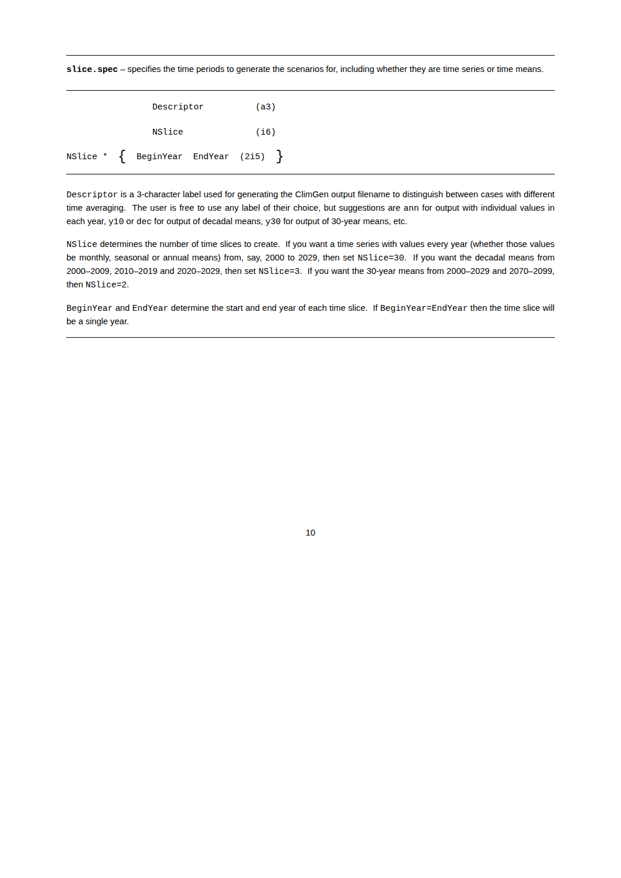slice.spec – specifies the time periods to generate the scenarios for, including whether they are time series or time means.
Descriptor (a3)
NSlice (i6)
NSlice * { BeginYear EndYear (2i5) }
Descriptor is a 3-character label used for generating the ClimGen output filename to distinguish between cases with different time averaging. The user is free to use any label of their choice, but suggestions are ann for output with individual values in each year, y10 or dec for output of decadal means, y30 for output of 30-year means, etc.
NSlice determines the number of time slices to create. If you want a time series with values every year (whether those values be monthly, seasonal or annual means) from, say, 2000 to 2029, then set NSlice=30. If you want the decadal means from 2000–2009, 2010–2019 and 2020–2029, then set NSlice=3. If you want the 30-year means from 2000–2029 and 2070–2099, then NSlice=2.
BeginYear and EndYear determine the start and end year of each time slice. If BeginYear=EndYear then the time slice will be a single year.
10